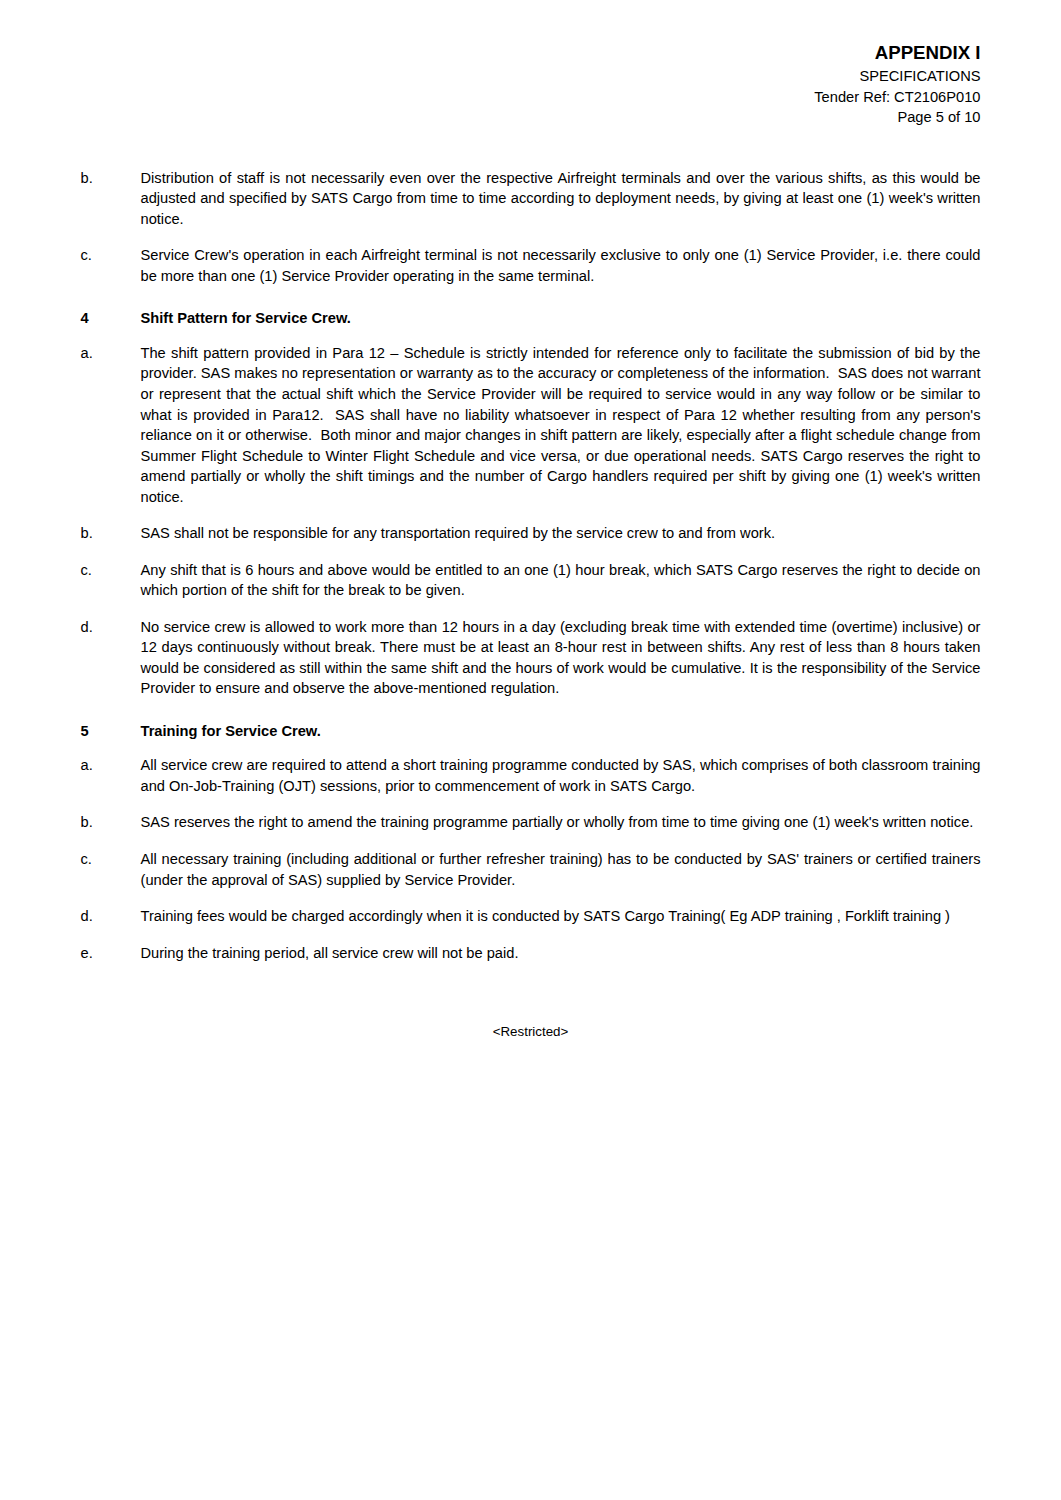APPENDIX I
SPECIFICATIONS
Tender Ref: CT2106P010
Page 5 of 10
b.
Distribution of staff is not necessarily even over the respective Airfreight terminals and over the various shifts, as this would be adjusted and specified by SATS Cargo from time to time according to deployment needs, by giving at least one (1) week's written notice.
c.
Service Crew's operation in each Airfreight terminal is not necessarily exclusive to only one (1) Service Provider, i.e. there could be more than one (1) Service Provider operating in the same terminal.
4
Shift Pattern for Service Crew.
a.
The shift pattern provided in Para 12 – Schedule is strictly intended for reference only to facilitate the submission of bid by the provider. SAS makes no representation or warranty as to the accuracy or completeness of the information. SAS does not warrant or represent that the actual shift which the Service Provider will be required to service would in any way follow or be similar to what is provided in Para12. SAS shall have no liability whatsoever in respect of Para 12 whether resulting from any person's reliance on it or otherwise. Both minor and major changes in shift pattern are likely, especially after a flight schedule change from Summer Flight Schedule to Winter Flight Schedule and vice versa, or due operational needs. SATS Cargo reserves the right to amend partially or wholly the shift timings and the number of Cargo handlers required per shift by giving one (1) week's written notice.
b.
SAS shall not be responsible for any transportation required by the service crew to and from work.
c.
Any shift that is 6 hours and above would be entitled to an one (1) hour break, which SATS Cargo reserves the right to decide on which portion of the shift for the break to be given.
d.
No service crew is allowed to work more than 12 hours in a day (excluding break time with extended time (overtime) inclusive) or 12 days continuously without break. There must be at least an 8-hour rest in between shifts. Any rest of less than 8 hours taken would be considered as still within the same shift and the hours of work would be cumulative. It is the responsibility of the Service Provider to ensure and observe the above-mentioned regulation.
5
Training for Service Crew.
a.
All service crew are required to attend a short training programme conducted by SAS, which comprises of both classroom training and On-Job-Training (OJT) sessions, prior to commencement of work in SATS Cargo.
b.
SAS reserves the right to amend the training programme partially or wholly from time to time giving one (1) week's written notice.
c.
All necessary training (including additional or further refresher training) has to be conducted by SAS' trainers or certified trainers (under the approval of SAS) supplied by Service Provider.
d.
Training fees would be charged accordingly when it is conducted by SATS Cargo Training( Eg ADP training , Forklift training )
e.
During the training period, all service crew will not be paid.
<Restricted>